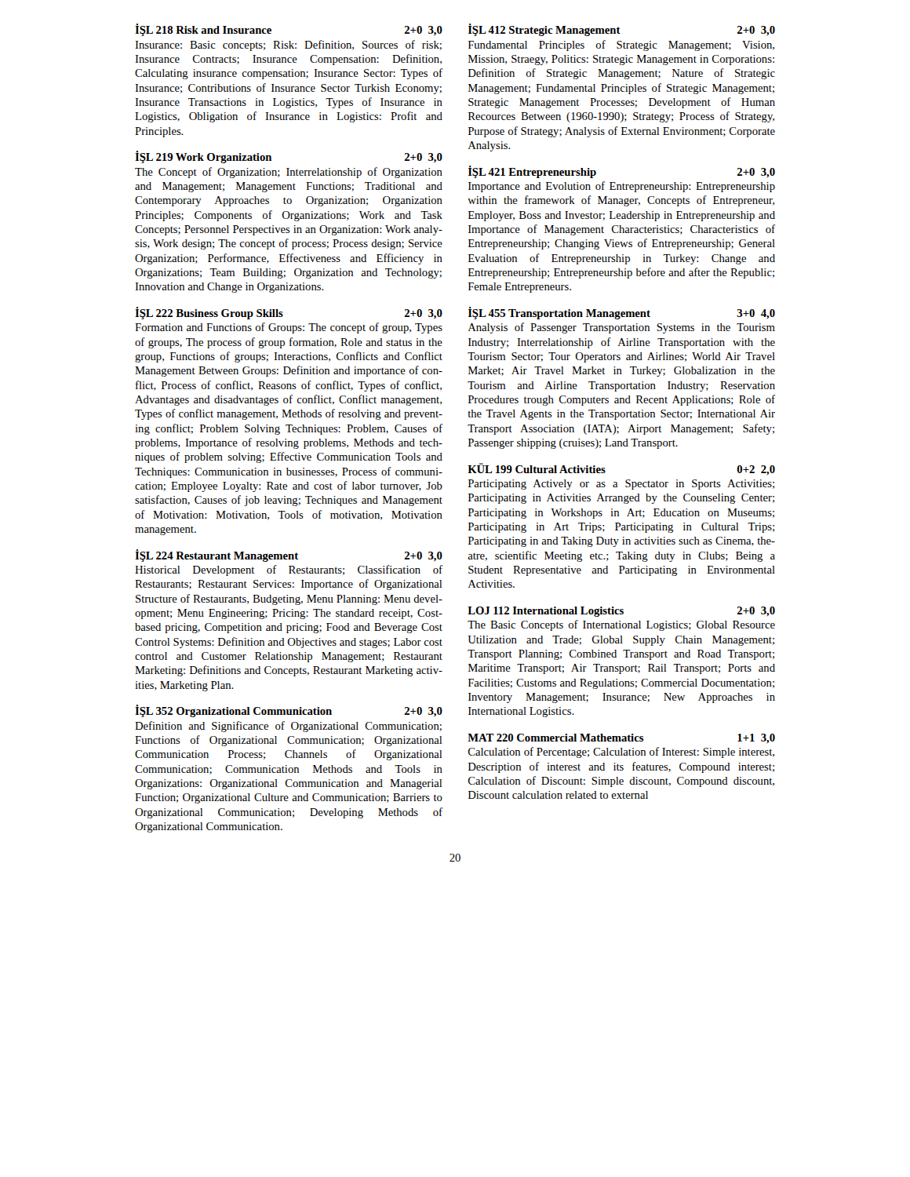İŞL 218 Risk and Insurance 2+0 3,0
Insurance: Basic concepts; Risk: Definition, Sources of risk; Insurance Contracts; Insurance Compensation: Definition, Calculating insurance compensation; Insurance Sector: Types of Insurance; Contributions of Insurance Sector Turkish Economy; Insurance Transactions in Logistics, Types of Insurance in Logistics, Obligation of Insurance in Logistics: Profit and Principles.
İŞL 219 Work Organization 2+0 3,0
The Concept of Organization; Interrelationship of Organization and Management; Management Functions; Traditional and Contemporary Approaches to Organization; Organization Principles; Components of Organizations; Work and Task Concepts; Personnel Perspectives in an Organization: Work analysis, Work design; The concept of process; Process design; Service Organization; Performance, Effectiveness and Efficiency in Organizations; Team Building; Organization and Technology; Innovation and Change in Organizations.
İŞL 222 Business Group Skills 2+0 3,0
Formation and Functions of Groups: The concept of group, Types of groups, The process of group formation, Role and status in the group, Functions of groups; Interactions, Conflicts and Conflict Management Between Groups: Definition and importance of conflict, Process of conflict, Reasons of conflict, Types of conflict, Advantages and disadvantages of conflict, Conflict management, Types of conflict management, Methods of resolving and preventing conflict; Problem Solving Techniques: Problem, Causes of problems, Importance of resolving problems, Methods and techniques of problem solving; Effective Communication Tools and Techniques: Communication in businesses, Process of communication; Employee Loyalty: Rate and cost of labor turnover, Job satisfaction, Causes of job leaving; Techniques and Management of Motivation: Motivation, Tools of motivation, Motivation management.
İŞL 224 Restaurant Management 2+0 3,0
Historical Development of Restaurants; Classification of Restaurants; Restaurant Services: Importance of Organizational Structure of Restaurants, Budgeting, Menu Planning: Menu development; Menu Engineering; Pricing: The standard receipt, Cost-based pricing, Competition and pricing; Food and Beverage Cost Control Systems: Definition and Objectives and stages; Labor cost control and Customer Relationship Management; Restaurant Marketing: Definitions and Concepts, Restaurant Marketing activities, Marketing Plan.
İŞL 352 Organizational Communication 2+0 3,0
Definition and Significance of Organizational Communication; Functions of Organizational Communication; Organizational Communication Process; Channels of Organizational Communication; Communication Methods and Tools in Organizations: Organizational Communication and Managerial Function; Organizational Culture and Communication; Barriers to Organizational Communication; Developing Methods of Organizational Communication.
İŞL 412 Strategic Management 2+0 3,0
Fundamental Principles of Strategic Management; Vision, Mission, Straegy, Politics: Strategic Management in Corporations: Definition of Strategic Management; Nature of Strategic Management; Fundamental Principles of Strategic Management; Strategic Management Processes; Development of Human Recources Between (1960-1990); Strategy; Process of Strategy, Purpose of Strategy; Analysis of External Environment; Corporate Analysis.
İŞL 421 Entrepreneurship 2+0 3,0
Importance and Evolution of Entrepreneurship: Entrepreneurship within the framework of Manager, Concepts of Entrepreneur, Employer, Boss and Investor; Leadership in Entrepreneurship and Importance of Management Characteristics; Characteristics of Entrepreneurship; Changing Views of Entrepreneurship; General Evaluation of Entrepreneurship in Turkey: Change and Entrepreneurship; Entrepreneurship before and after the Republic; Female Entrepreneurs.
İŞL 455 Transportation Management 3+0 4,0
Analysis of Passenger Transportation Systems in the Tourism Industry; Interrelationship of Airline Transportation with the Tourism Sector; Tour Operators and Airlines; World Air Travel Market; Air Travel Market in Turkey; Globalization in the Tourism and Airline Transportation Industry; Reservation Procedures trough Computers and Recent Applications; Role of the Travel Agents in the Transportation Sector; International Air Transport Association (IATA); Airport Management; Safety; Passenger shipping (cruises); Land Transport.
KÜL 199 Cultural Activities 0+2 2,0
Participating Actively or as a Spectator in Sports Activities; Participating in Activities Arranged by the Counseling Center; Participating in Workshops in Art; Education on Museums; Participating in Art Trips; Participating in Cultural Trips; Participating in and Taking Duty in activities such as Cinema, theatre, scientific Meeting etc.; Taking duty in Clubs; Being a Student Representative and Participating in Environmental Activities.
LOJ 112 International Logistics 2+0 3,0
The Basic Concepts of International Logistics; Global Resource Utilization and Trade; Global Supply Chain Management; Transport Planning; Combined Transport and Road Transport; Maritime Transport; Air Transport; Rail Transport; Ports and Facilities; Customs and Regulations; Commercial Documentation; Inventory Management; Insurance; New Approaches in International Logistics.
MAT 220 Commercial Mathematics 1+1 3,0
Calculation of Percentage; Calculation of Interest: Simple interest, Description of interest and its features, Compound interest; Calculation of Discount: Simple discount, Compound discount, Discount calculation related to external
20